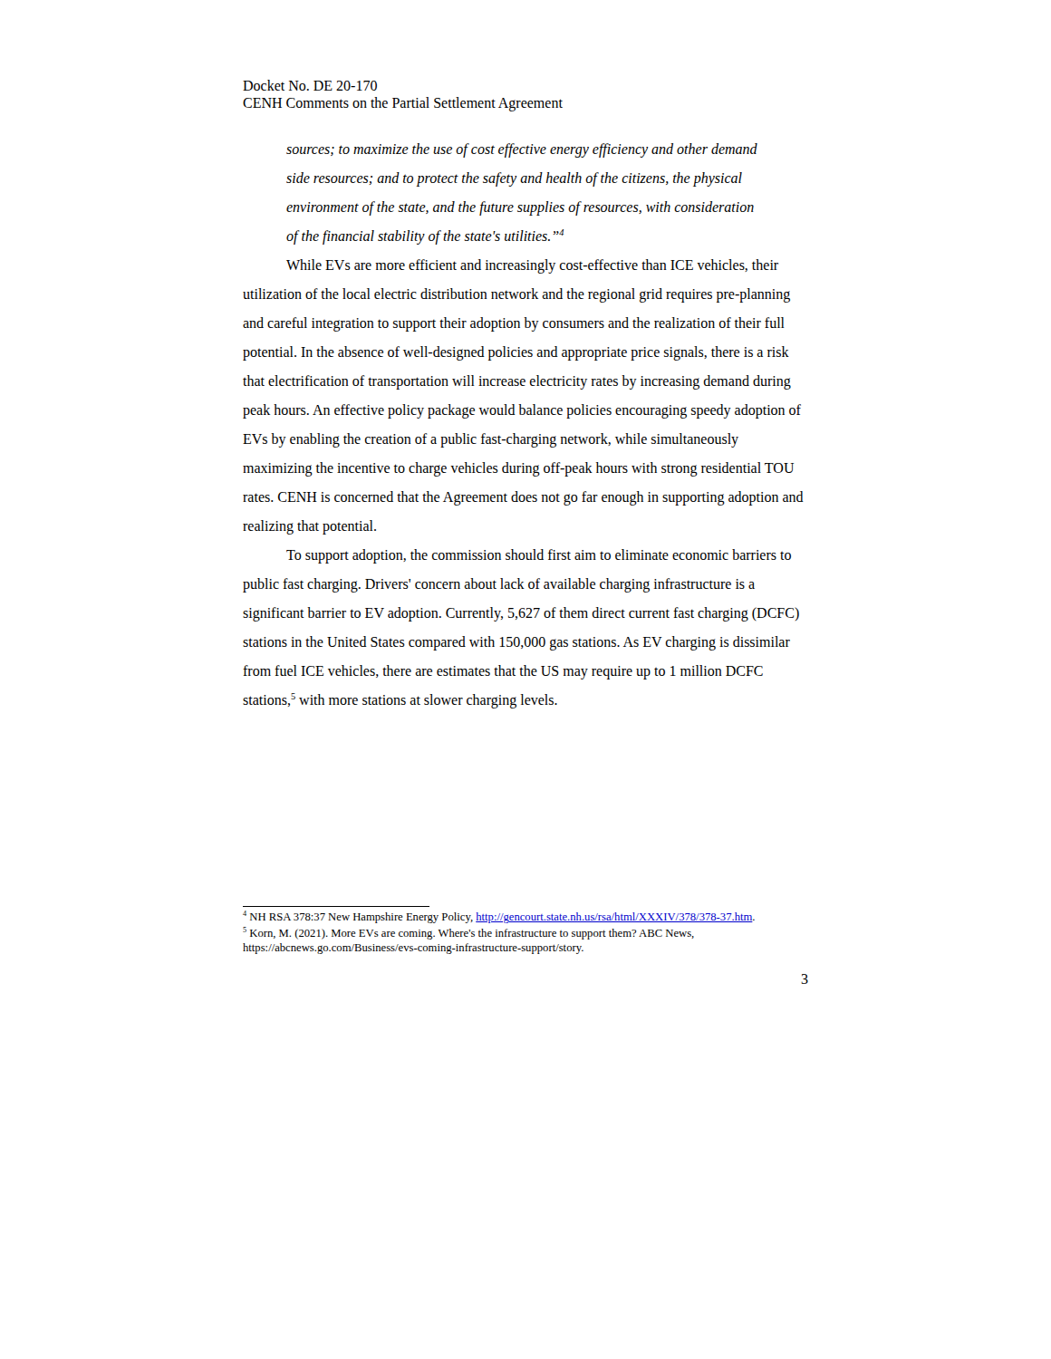Docket No. DE 20-170
CENH Comments on the Partial Settlement Agreement
sources; to maximize the use of cost effective energy efficiency and other demand
side resources; and to protect the safety and health of the citizens, the physical
environment of the state, and the future supplies of resources, with consideration
of the financial stability of the state's utilities.”4
While EVs are more efficient and increasingly cost-effective than ICE vehicles, their utilization of the local electric distribution network and the regional grid requires pre-planning and careful integration to support their adoption by consumers and the realization of their full potential. In the absence of well-designed policies and appropriate price signals, there is a risk that electrification of transportation will increase electricity rates by increasing demand during peak hours. An effective policy package would balance policies encouraging speedy adoption of EVs by enabling the creation of a public fast-charging network, while simultaneously maximizing the incentive to charge vehicles during off-peak hours with strong residential TOU rates. CENH is concerned that the Agreement does not go far enough in supporting adoption and realizing that potential.
To support adoption, the commission should first aim to eliminate economic barriers to public fast charging. Drivers' concern about lack of available charging infrastructure is a significant barrier to EV adoption. Currently, 5,627 of them direct current fast charging (DCFC) stations in the United States compared with 150,000 gas stations. As EV charging is dissimilar from fuel ICE vehicles, there are estimates that the US may require up to 1 million DCFC stations,5 with more stations at slower charging levels.
4 NH RSA 378:37 New Hampshire Energy Policy, http://gencourt.state.nh.us/rsa/html/XXXIV/378/378-37.htm.
5 Korn, M. (2021). More EVs are coming. Where's the infrastructure to support them? ABC News,
https://abcnews.go.com/Business/evs-coming-infrastructure-support/story.
3